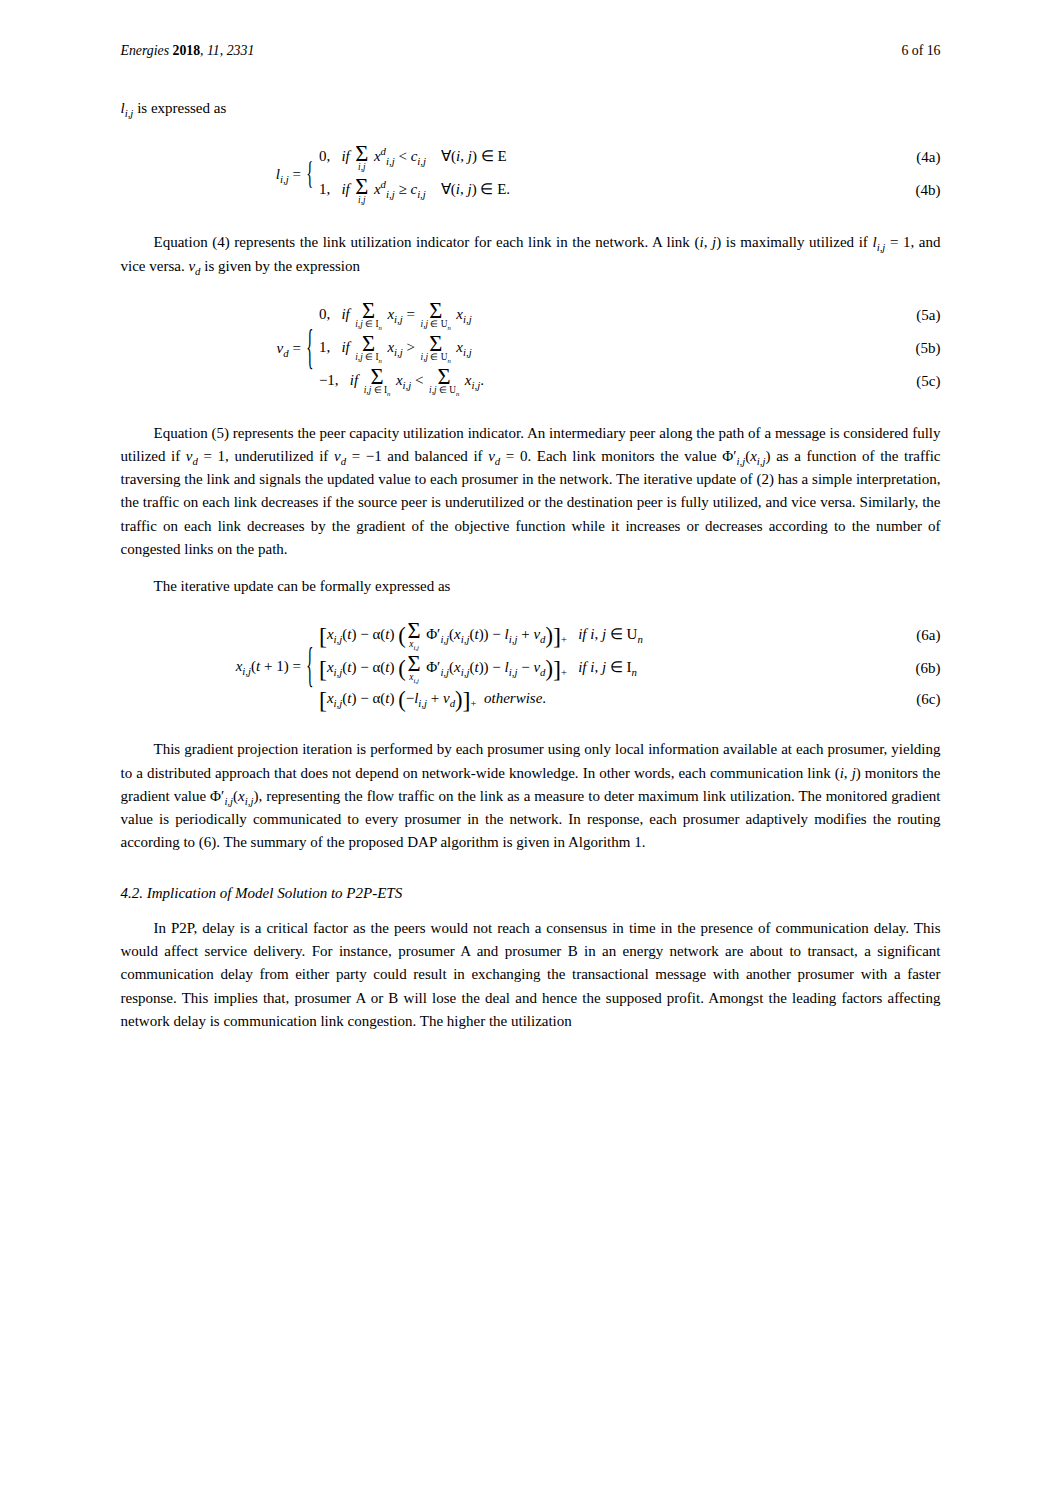Energies 2018, 11, 2331 6 of 16
li,j is expressed as
| l i,j = | { | 0, if Σ i,j x d i,j < c i,j ∀( i , j ) ∈ E | (4a) |
| 1, if Σ i,j x d i,j ≥ c i,j ∀( i , j ) ∈ E . | (4b) |
Equation (4) represents the link utilization indicator for each link in the network. A link (i, j) is maximally utilized if li,j = 1, and vice versa. vd is given by the expression
| v d = | { | 0, if Σ i,j ∈ I n x i,j = Σ i,j ∈ U n x i,j | (5a) |
| 1, if Σ i,j ∈ I n x i,j > Σ i,j ∈ U n x i,j | (5b) |
| −1, if Σ i,j ∈ I n x i,j < Σ i,j ∈ U n x i,j . | (5c) |
Equation (5) represents the peer capacity utilization indicator. An intermediary peer along the path of a message is considered fully utilized if vd = 1, underutilized if vd = −1 and balanced if vd = 0. Each link monitors the value Φ′i,j(xi,j) as a function of the traffic traversing the link and signals the updated value to each prosumer in the network. The iterative update of (2) has a simple interpretation, the traffic on each link decreases if the source peer is underutilized or the destination peer is fully utilized, and vice versa. Similarly, the traffic on each link decreases by the gradient of the objective function while it increases or decreases according to the number of congested links on the path.
The iterative update can be formally expressed as
| x i,j ( t + 1) = | { | [ x i,j ( t ) − α( t ) ( Σ x i,j Φ′ i,j ( x i,j ( t )) − l i,j + v d ) ] + if i , j ∈ U n | (6a) |
| [ x i,j ( t ) − α( t ) ( Σ x i,j Φ′ i,j ( x i,j ( t )) − l i,j − v d ) ] + if i , j ∈ I n | (6b) |
| [ x i,j ( t ) − α( t ) ( − l i,j + v d ) ] + otherwise . | (6c) |
This gradient projection iteration is performed by each prosumer using only local information available at each prosumer, yielding to a distributed approach that does not depend on network-wide knowledge. In other words, each communication link (i, j) monitors the gradient value Φ′i,j(xi,j), representing the flow traffic on the link as a measure to deter maximum link utilization. The monitored gradient value is periodically communicated to every prosumer in the network. In response, each prosumer adaptively modifies the routing according to (6). The summary of the proposed DAP algorithm is given in Algorithm 1.
4.2. Implication of Model Solution to P2P-ETS
In P2P, delay is a critical factor as the peers would not reach a consensus in time in the presence of communication delay. This would affect service delivery. For instance, prosumer A and prosumer B in an energy network are about to transact, a significant communication delay from either party could result in exchanging the transactional message with another prosumer with a faster response. This implies that, prosumer A or B will lose the deal and hence the supposed profit. Amongst the leading factors affecting network delay is communication link congestion. The higher the utilization